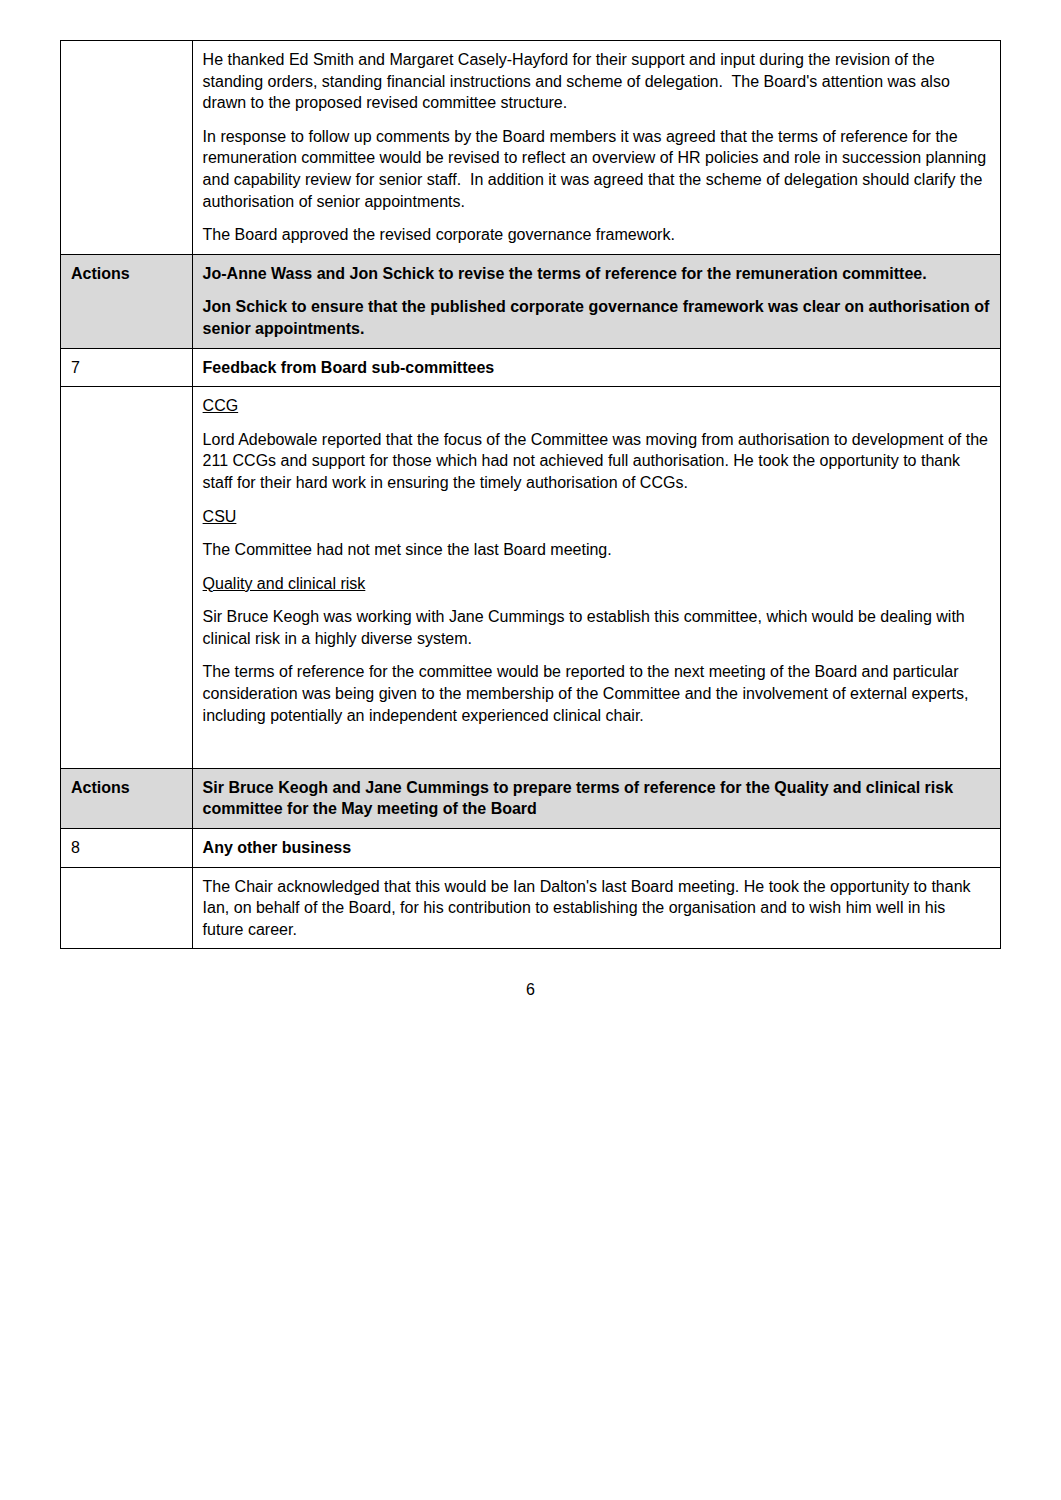| | He thanked Ed Smith and Margaret Casely-Hayford for their support and input during the revision of the standing orders, standing financial instructions and scheme of delegation. The Board's attention was also drawn to the proposed revised committee structure. In response to follow up comments by the Board members it was agreed that the terms of reference for the remuneration committee would be revised to reflect an overview of HR policies and role in succession planning and capability review for senior staff. In addition it was agreed that the scheme of delegation should clarify the authorisation of senior appointments. The Board approved the revised corporate governance framework. |
| Actions | Jo-Anne Wass and Jon Schick to revise the terms of reference for the remuneration committee. Jon Schick to ensure that the published corporate governance framework was clear on authorisation of senior appointments. |
| 7 | Feedback from Board sub-committees |
| | CCG Lord Adebowale reported that the focus of the Committee was moving from authorisation to development of the 211 CCGs and support for those which had not achieved full authorisation. He took the opportunity to thank staff for their hard work in ensuring the timely authorisation of CCGs. CSU The Committee had not met since the last Board meeting. Quality and clinical risk Sir Bruce Keogh was working with Jane Cummings to establish this committee, which would be dealing with clinical risk in a highly diverse system. The terms of reference for the committee would be reported to the next meeting of the Board and particular consideration was being given to the membership of the Committee and the involvement of external experts, including potentially an independent experienced clinical chair. |
| Actions | Sir Bruce Keogh and Jane Cummings to prepare terms of reference for the Quality and clinical risk committee for the May meeting of the Board |
| 8 | Any other business |
| | The Chair acknowledged that this would be Ian Dalton's last Board meeting. He took the opportunity to thank Ian, on behalf of the Board, for his contribution to establishing the organisation and to wish him well in his future career. |
6